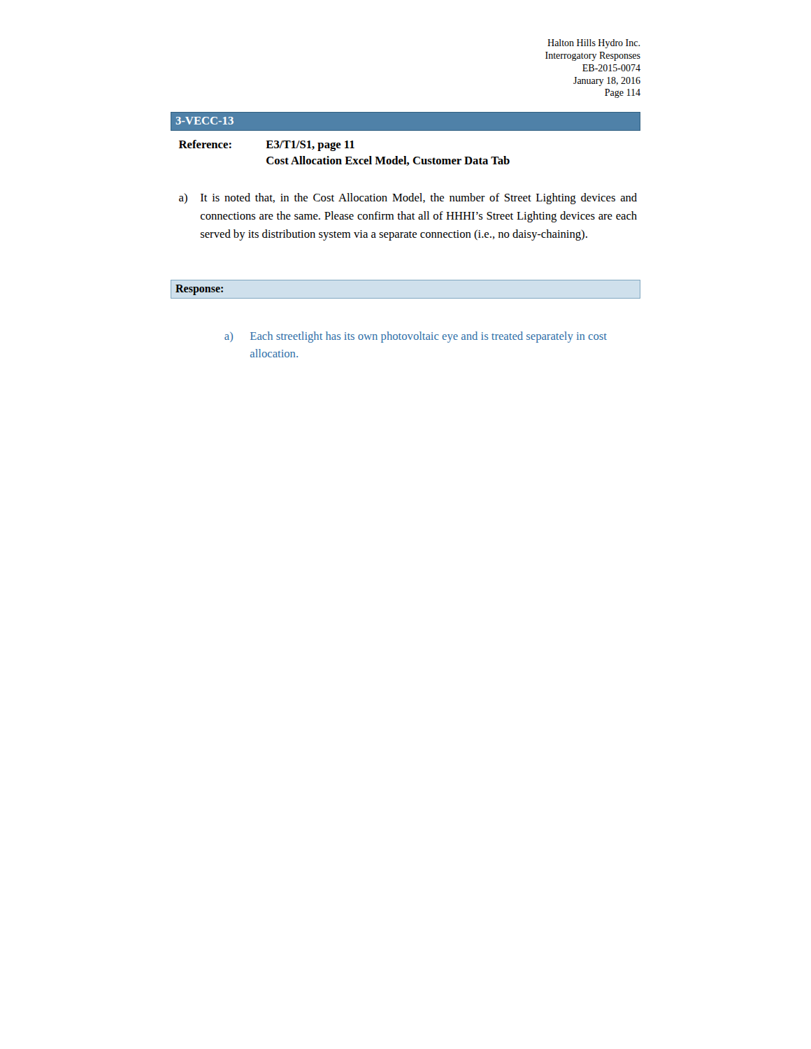Halton Hills Hydro Inc.
Interrogatory Responses
EB-2015-0074
January 18, 2016
Page 114
3-VECC-13
Reference:
E3/T1/S1, page 11
Cost Allocation Excel Model, Customer Data Tab
a)
It is noted that, in the Cost Allocation Model, the number of Street Lighting devices and connections are the same. Please confirm that all of HHHI’s Street Lighting devices are each served by its distribution system via a separate connection (i.e., no daisy-chaining).
Response:
a)
Each streetlight has its own photovoltaic eye and is treated separately in cost allocation.